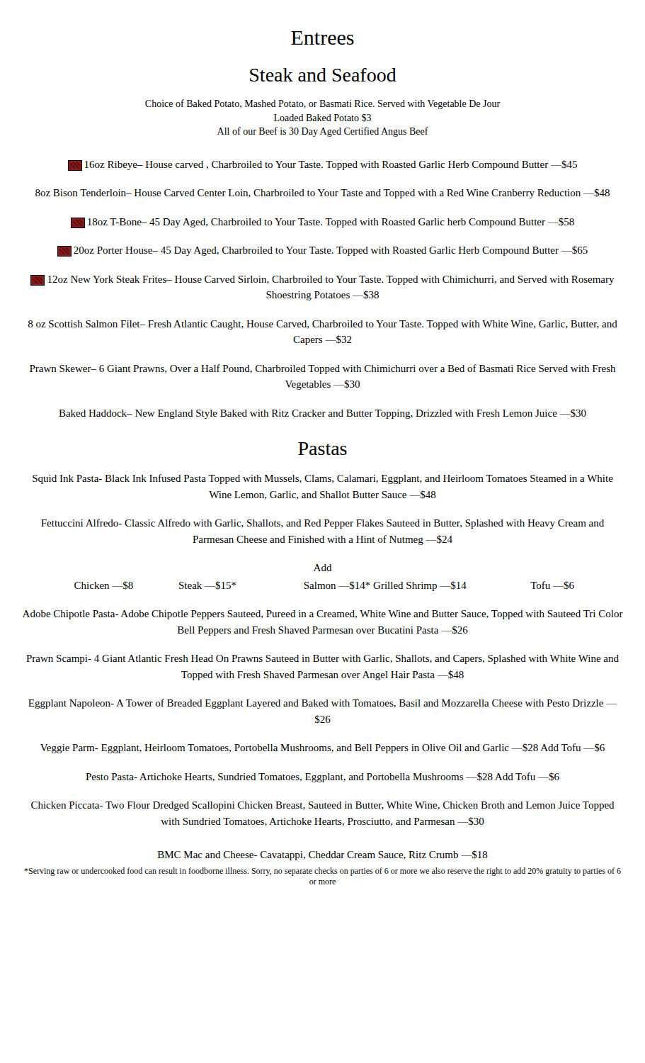Entrees
Steak and Seafood
Choice of Baked Potato, Mashed Potato, or Basmati Rice. Served with Vegetable De Jour
Loaded Baked Potato $3
All of our Beef is 30 Day Aged Certified Angus Beef
16oz Ribeye– House carved , Charbroiled to Your Taste. Topped with Roasted Garlic Herb Compound Butter —$45
8oz Bison Tenderloin– House Carved Center Loin, Charbroiled to Your Taste and Topped with a Red Wine Cranberry Reduction —$48
18oz T-Bone– 45 Day Aged, Charbroiled to Your Taste. Topped with Roasted Garlic herb Compound Butter —$58
20oz Porter House– 45 Day Aged, Charbroiled to Your Taste. Topped with Roasted Garlic Herb Compound Butter —$65
12oz New York Steak Frites– House Carved Sirloin, Charbroiled to Your Taste. Topped with Chimichurri, and Served with Rosemary Shoestring Potatoes —$38
8 oz Scottish Salmon Filet– Fresh Atlantic Caught, House Carved, Charbroiled to Your Taste. Topped with White Wine, Garlic, Butter, and Capers —$32
Prawn Skewer– 6 Giant Prawns, Over a Half Pound, Charbroiled Topped with Chimichurri over a Bed of Basmati Rice Served with Fresh Vegetables —$30
Baked Haddock– New England Style Baked with Ritz Cracker and Butter Topping, Drizzled with Fresh Lemon Juice —$30
Pastas
Squid Ink Pasta- Black Ink Infused Pasta Topped with Mussels, Clams, Calamari, Eggplant, and Heirloom Tomatoes Steamed in a White Wine Lemon, Garlic, and Shallot Butter Sauce —$48
Fettuccini Alfredo- Classic Alfredo with Garlic, Shallots, and Red Pepper Flakes Sauteed in Butter, Splashed with Heavy Cream and Parmesan Cheese and Finished with a Hint of Nutmeg —$24
Add
| Chicken — $8 | Steak — $15* | Salmon — $14* Grilled Shrimp — $14 | Tofu — $6 |
Adobe Chipotle Pasta- Adobe Chipotle Peppers Sauteed, Pureed in a Creamed, White Wine and Butter Sauce, Topped with Sauteed Tri Color Bell Peppers and Fresh Shaved Parmesan over Bucatini Pasta —$26
Prawn Scampi- 4 Giant Atlantic Fresh Head On Prawns Sauteed in Butter with Garlic, Shallots, and Capers, Splashed with White Wine and Topped with Fresh Shaved Parmesan over Angel Hair Pasta —$48
Eggplant Napoleon- A Tower of Breaded Eggplant Layered and Baked with Tomatoes, Basil and Mozzarella Cheese with Pesto Drizzle —$26
Veggie Parm- Eggplant, Heirloom Tomatoes, Portobella Mushrooms, and Bell Peppers in Olive Oil and Garlic —$28 Add Tofu —$6
Pesto Pasta- Artichoke Hearts, Sundried Tomatoes, Eggplant, and Portobella Mushrooms —$28 Add Tofu —$6
Chicken Piccata- Two Flour Dredged Scallopini Chicken Breast, Sauteed in Butter, White Wine, Chicken Broth and Lemon Juice Topped with Sundried Tomatoes, Artichoke Hearts, Prosciutto, and Parmesan —$30
BMC Mac and Cheese- Cavatappi, Cheddar Cream Sauce, Ritz Crumb —$18
*Serving raw or undercooked food can result in foodborne illness. Sorry, no separate checks on parties of 6 or more we also reserve the right to add 20% gratuity to parties of 6 or more